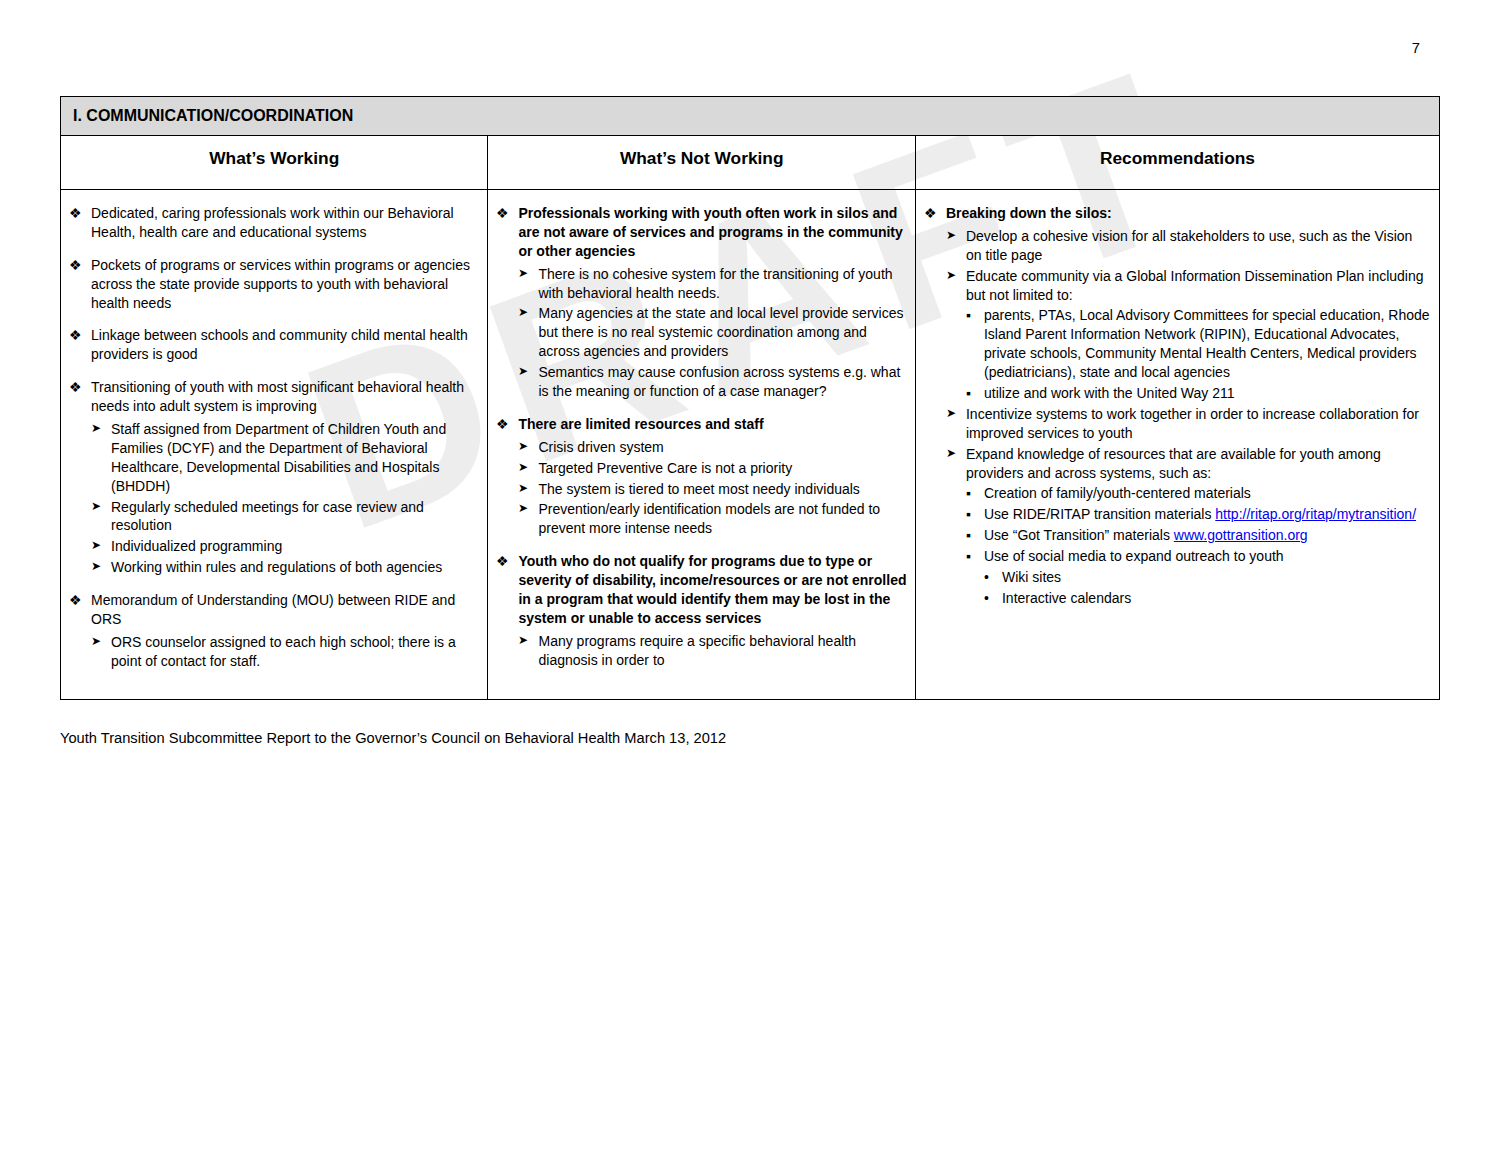7
DRAFT
| I. COMMUNICATION/COORDINATION |
| What’s Working | What’s Not Working | Recommendations |
| Dedicated, caring professionals work within our Behavioral Health, health care and educational systems Pockets of programs or services within programs or agencies across the state provide supports to youth with behavioral health needs Linkage between schools and community child mental health providers is good Transitioning of youth with most significant behavioral health needs into adult system is improving Staff assigned from Department of Children Youth and Families (DCYF) and the Department of Behavioral Healthcare, Developmental Disabilities and Hospitals (BHDDH) Regularly scheduled meetings for case review and resolution Individualized programming Working within rules and regulations of both agencies Memorandum of Understanding (MOU) between RIDE and ORS ORS counselor assigned to each high school; there is a point of contact for staff. | Professionals working with youth often work in silos and are not aware of services and programs in the community or other agencies There is no cohesive system for the transitioning of youth with behavioral health needs. Many agencies at the state and local level provide services but there is no real systemic coordination among and across agencies and providers Semantics may cause confusion across systems e.g. what is the meaning or function of a case manager? There are limited resources and staff Crisis driven system Targeted Preventive Care is not a priority The system is tiered to meet most needy individuals Prevention/early identification models are not funded to prevent more intense needs Youth who do not qualify for programs due to type or severity of disability, income/resources or are not enrolled in a program that would identify them may be lost in the system or unable to access services Many programs require a specific behavioral health diagnosis in order to | Breaking down the silos: Develop a cohesive vision for all stakeholders to use, such as the Vision on title page Educate community via a Global Information Dissemination Plan including but not limited to: parents, PTAs, Local Advisory Committees for special education, Rhode Island Parent Information Network (RIPIN), Educational Advocates, private schools, Community Mental Health Centers, Medical providers (pediatricians), state and local agencies utilize and work with the United Way 211 Incentivize systems to work together in order to increase collaboration for improved services to youth Expand knowledge of resources that are available for youth among providers and across systems, such as: Creation of family/youth-centered materials Use RIDE/RITAP transition materials http://ritap.org/ritap/mytransition/ Use “Got Transition” materials www.gottransition.org Use of social media to expand outreach to youth Wiki sites Interactive calendars |
Youth Transition Subcommittee Report to the Governor’s Council on Behavioral Health March 13, 2012